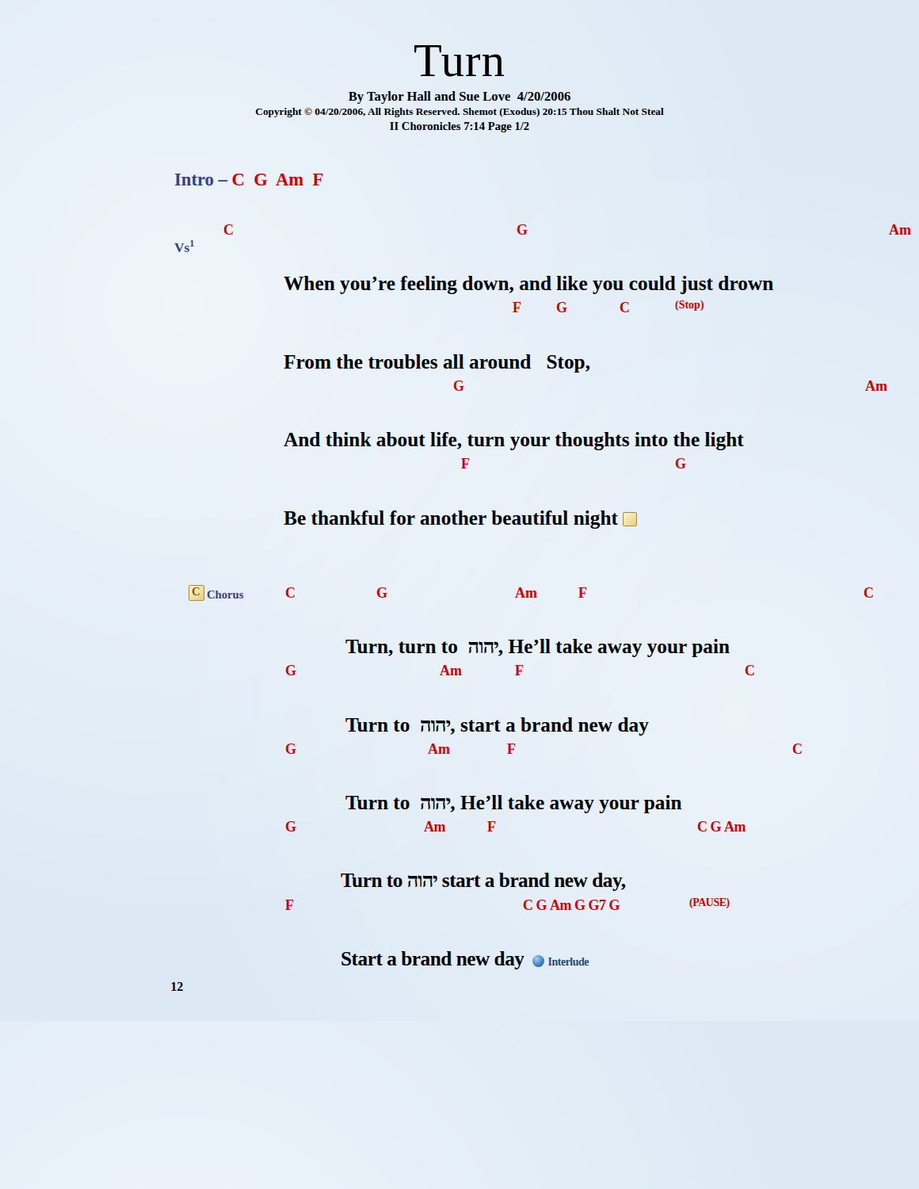Turn
By Taylor Hall and Sue Love 4/20/2006
Copyright © 04/20/2006, All Rights Reserved. Shemot (Exodus) 20:15 Thou Shalt Not Steal
II Choronicles 7:14 Page 1/2
Intro – C G Am F
Vs1
C G Am When you’re feeling down, and like you could just drown
F G C (Stop) From the troubles all around Stop,
G Am And think about life, turn your thoughts into the light
F G Be thankful for another beautiful night
Chorus
C G Am F C Turn, turn to יהוה, He’ll take away your pain
G Am F C Turn to יהוה, start a brand new day
G Am F C Turn to יהוה, He’ll take away your pain
G Am F C G Am Turn to יהוה start a brand new day,
F C G Am G G7 G (PAUSE) Start a brand new day Interlude
12